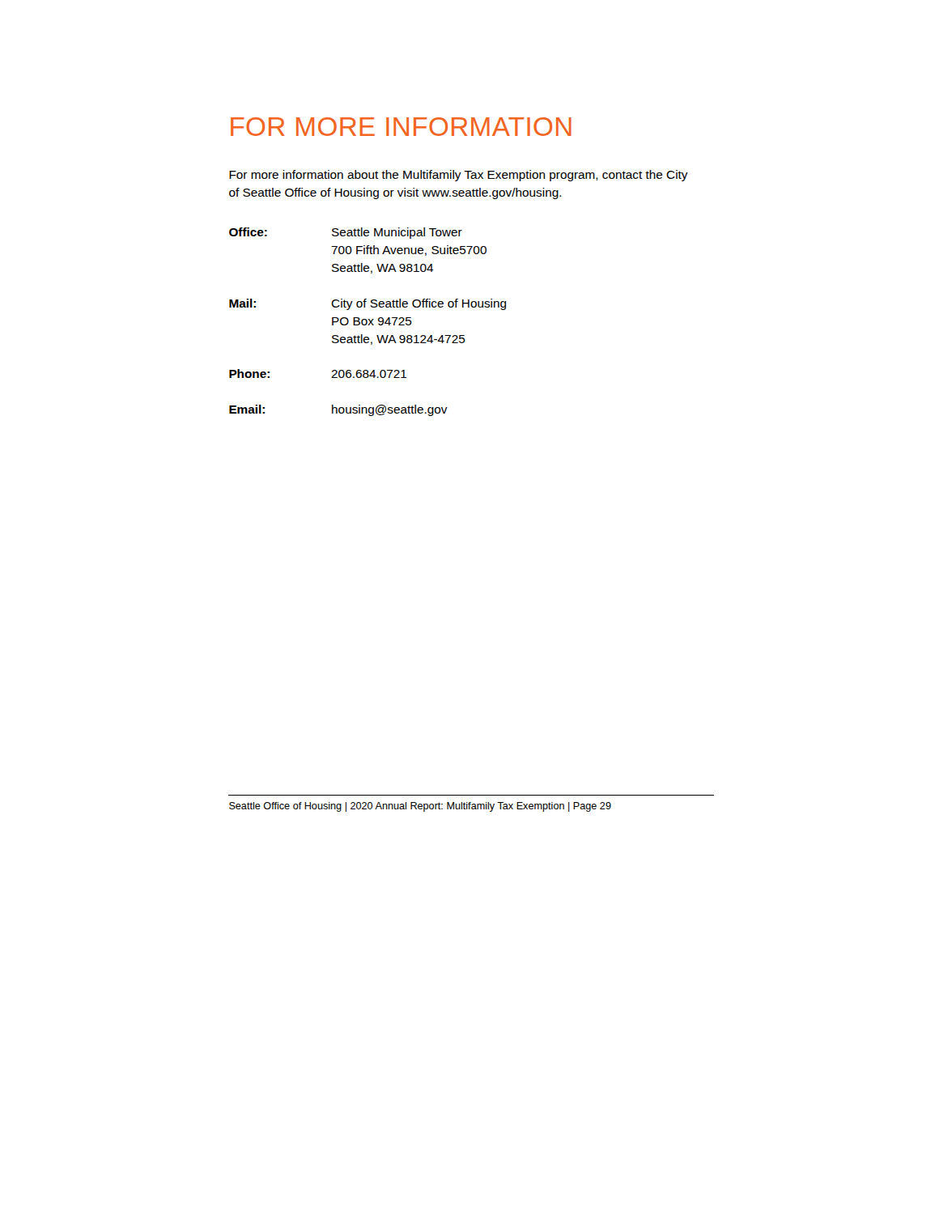FOR MORE INFORMATION
For more information about the Multifamily Tax Exemption program, contact the City of Seattle Office of Housing or visit www.seattle.gov/housing.
| Office: | Seattle Municipal Tower 700 Fifth Avenue, Suite5700 Seattle, WA 98104 |
| Mail: | City of Seattle Office of Housing PO Box 94725 Seattle, WA 98124-4725 |
| Phone: | 206.684.0721 |
| Email: | housing@seattle.gov |
Seattle Office of Housing | 2020 Annual Report: Multifamily Tax Exemption | Page 29